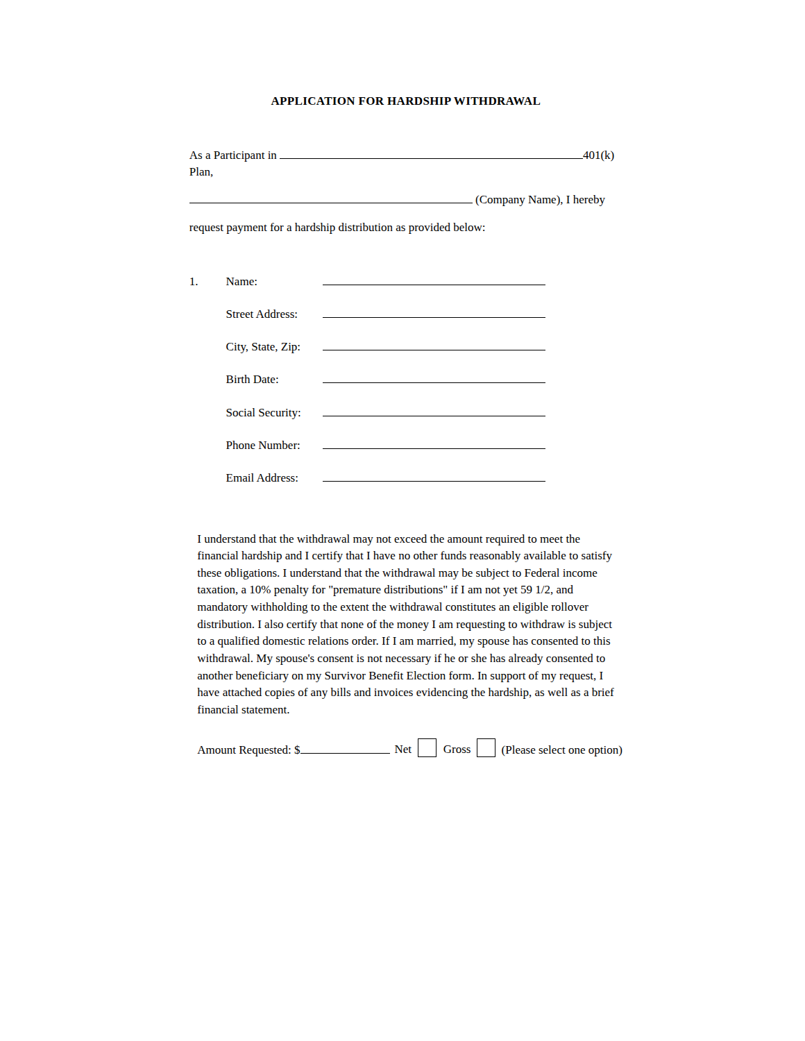APPLICATION FOR HARDSHIP WITHDRAWAL
As a Participant in 401(k) Plan,
(Company Name), I hereby
request payment for a hardship distribution as provided below:
1.
| Name: | |
| Street Address: | |
| City, State, Zip: | |
| Birth Date: | |
| Social Security: | |
| Phone Number: | |
| Email Address: | |
I understand that the withdrawal may not exceed the amount required to meet the financial hardship and I certify that I have no other funds reasonably available to satisfy these obligations. I understand that the withdrawal may be subject to Federal income taxation, a 10% penalty for "premature distributions" if I am not yet 59 1/2, and mandatory withholding to the extent the withdrawal constitutes an eligible rollover distribution. I also certify that none of the money I am requesting to withdraw is subject to a qualified domestic relations order. If I am married, my spouse has consented to this withdrawal. My spouse's consent is not necessary if he or she has already consented to another beneficiary on my Survivor Benefit Election form. In support of my request, I have attached copies of any bills and invoices evidencing the hardship, as well as a brief financial statement.
Amount Requested: $ Net Gross (Please select one option)